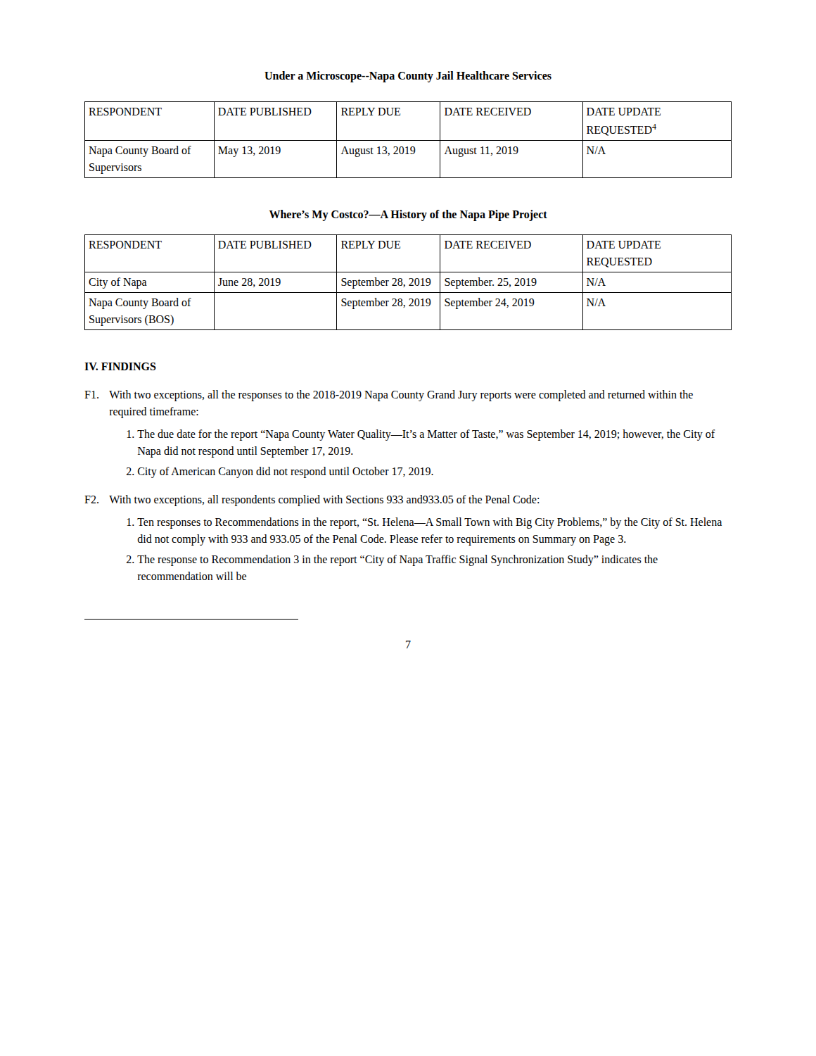Under a Microscope--Napa County Jail Healthcare Services
| RESPONDENT | DATE PUBLISHED | REPLY DUE | DATE RECEIVED | DATE UPDATE REQUESTED 4 |
| Napa County Board of Supervisors | May 13, 2019 | August 13, 2019 | August 11, 2019 | N/A |
Where’s My Costco?—A History of the Napa Pipe Project
| RESPONDENT | DATE PUBLISHED | REPLY DUE | DATE RECEIVED | DATE UPDATE REQUESTED |
| City of Napa | June 28, 2019 | September 28, 2019 | September. 25, 2019 | N/A |
| Napa County Board of Supervisors (BOS) | | September 28, 2019 | September 24, 2019 | N/A |
IV. FINDINGS
F1. With two exceptions, all the responses to the 2018-2019 Napa County Grand Jury reports were completed and returned within the required timeframe:
The due date for the report “Napa County Water Quality—It’s a Matter of Taste,” was September 14, 2019; however, the City of Napa did not respond until September 17, 2019.
City of American Canyon did not respond until October 17, 2019.
F2. With two exceptions, all respondents complied with Sections 933 and933.05 of the Penal Code:
Ten responses to Recommendations in the report, “St. Helena—A Small Town with Big City Problems,” by the City of St. Helena did not comply with 933 and 933.05 of the Penal Code. Please refer to requirements on Summary on Page 3.
The response to Recommendation 3 in the report “City of Napa Traffic Signal Synchronization Study” indicates the recommendation will be
7